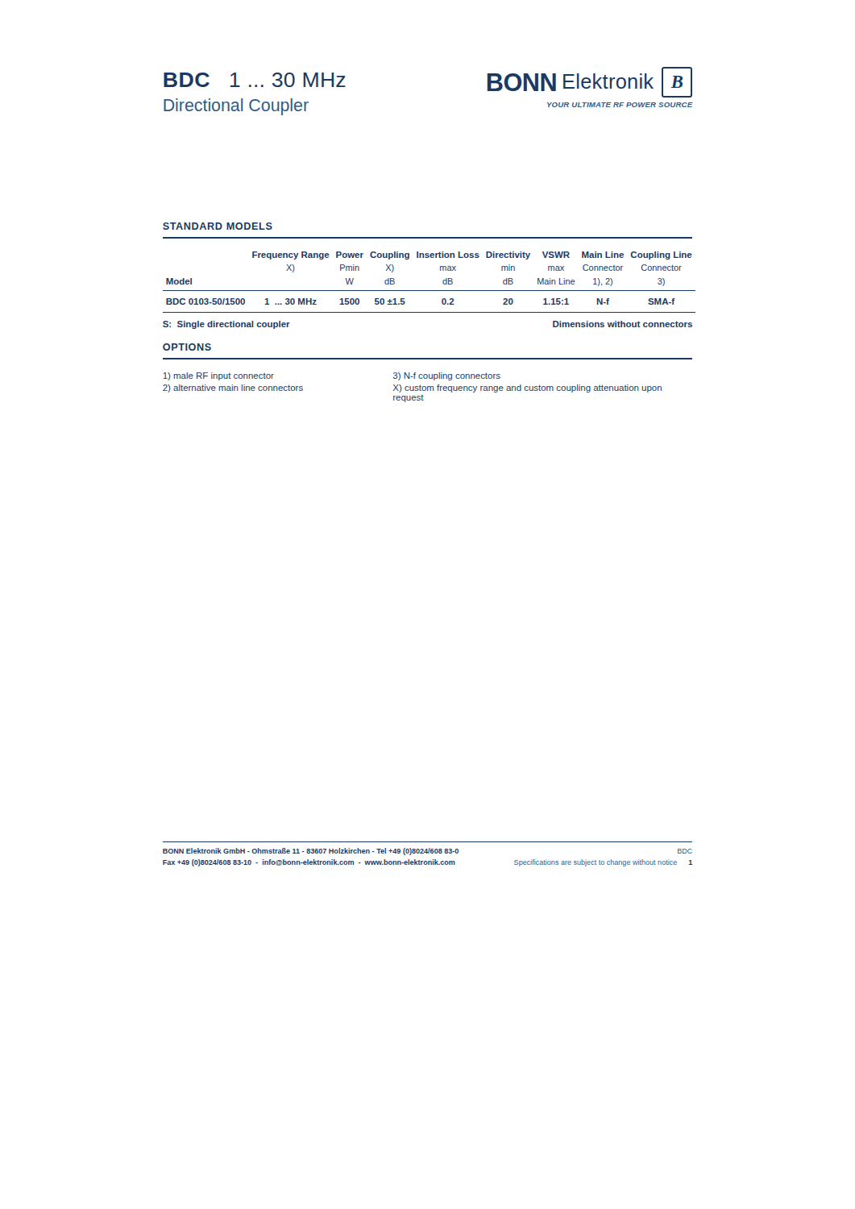BDC 1 ... 30 MHz
Directional Coupler
BONN Elektronik B
YOUR ULTIMATE RF POWER SOURCE
STANDARD MODELS
| Model | Frequency Range X) | Power Pmin W | Coupling X) dB | Insertion Loss max dB | Directivity min dB | VSWR max Main Line | Main Line Connector 1), 2) | Coupling Line Connector 3) |
| --- | --- | --- | --- | --- | --- | --- | --- | --- |
| BDC 0103-50/1500 | 1 ... 30 MHz | 1500 | 50 ±1.5 | 0.2 | 20 | 1.15:1 | N-f | SMA-f |
S: Single directional coupler
Dimensions without connectors
OPTIONS
1) male RF input connector
3) N-f coupling connectors
2) alternative main line connectors
X) custom frequency range and custom coupling attenuation upon request
BONN Elektronik GmbH - Ohmstraße 11 - 83607 Holzkirchen - Tel +49 (0)8024/608 83-0
Fax +49 (0)8024/608 83-10 - info@bonn-elektronik.com - www.bonn-elektronik.com
BDC
Specifications are subject to change without notice1